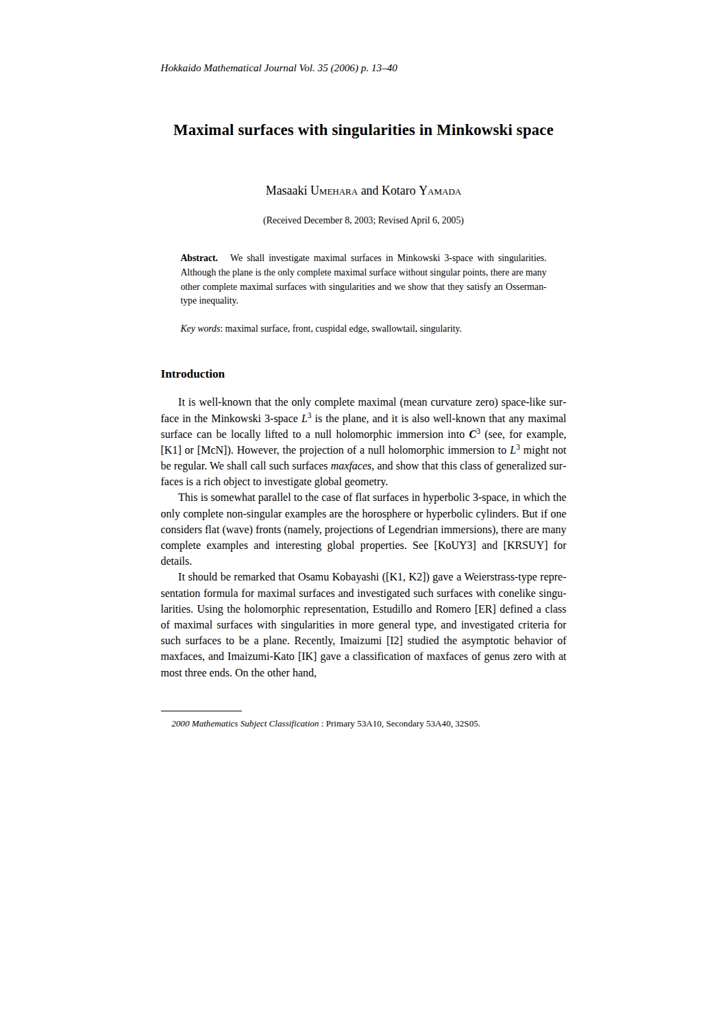Hokkaido Mathematical Journal Vol. 35 (2006) p. 13–40
Maximal surfaces with singularities in Minkowski space
Masaaki Umehara and Kotaro Yamada
(Received December 8, 2003; Revised April 6, 2005)
Abstract. We shall investigate maximal surfaces in Minkowski 3-space with singularities. Although the plane is the only complete maximal surface without singular points, there are many other complete maximal surfaces with singularities and we show that they satisfy an Osserman-type inequality.
Key words: maximal surface, front, cuspidal edge, swallowtail, singularity.
Introduction
It is well-known that the only complete maximal (mean curvature zero) space-like surface in the Minkowski 3-space L3 is the plane, and it is also well-known that any maximal surface can be locally lifted to a null holomorphic immersion into C3 (see, for example, [K1] or [McN]). However, the projection of a null holomorphic immersion to L3 might not be regular. We shall call such surfaces maxfaces, and show that this class of generalized surfaces is a rich object to investigate global geometry.
This is somewhat parallel to the case of flat surfaces in hyperbolic 3-space, in which the only complete non-singular examples are the horosphere or hyperbolic cylinders. But if one considers flat (wave) fronts (namely, projections of Legendrian immersions), there are many complete examples and interesting global properties. See [KoUY3] and [KRSUY] for details.
It should be remarked that Osamu Kobayashi ([K1, K2]) gave a Weierstrass-type representation formula for maximal surfaces and investigated such surfaces with conelike singularities. Using the holomorphic representation, Estudillo and Romero [ER] defined a class of maximal surfaces with singularities in more general type, and investigated criteria for such surfaces to be a plane. Recently, Imaizumi [I2] studied the asymptotic behavior of maxfaces, and Imaizumi-Kato [IK] gave a classification of maxfaces of genus zero with at most three ends. On the other hand,
2000 Mathematics Subject Classification : Primary 53A10, Secondary 53A40, 32S05.